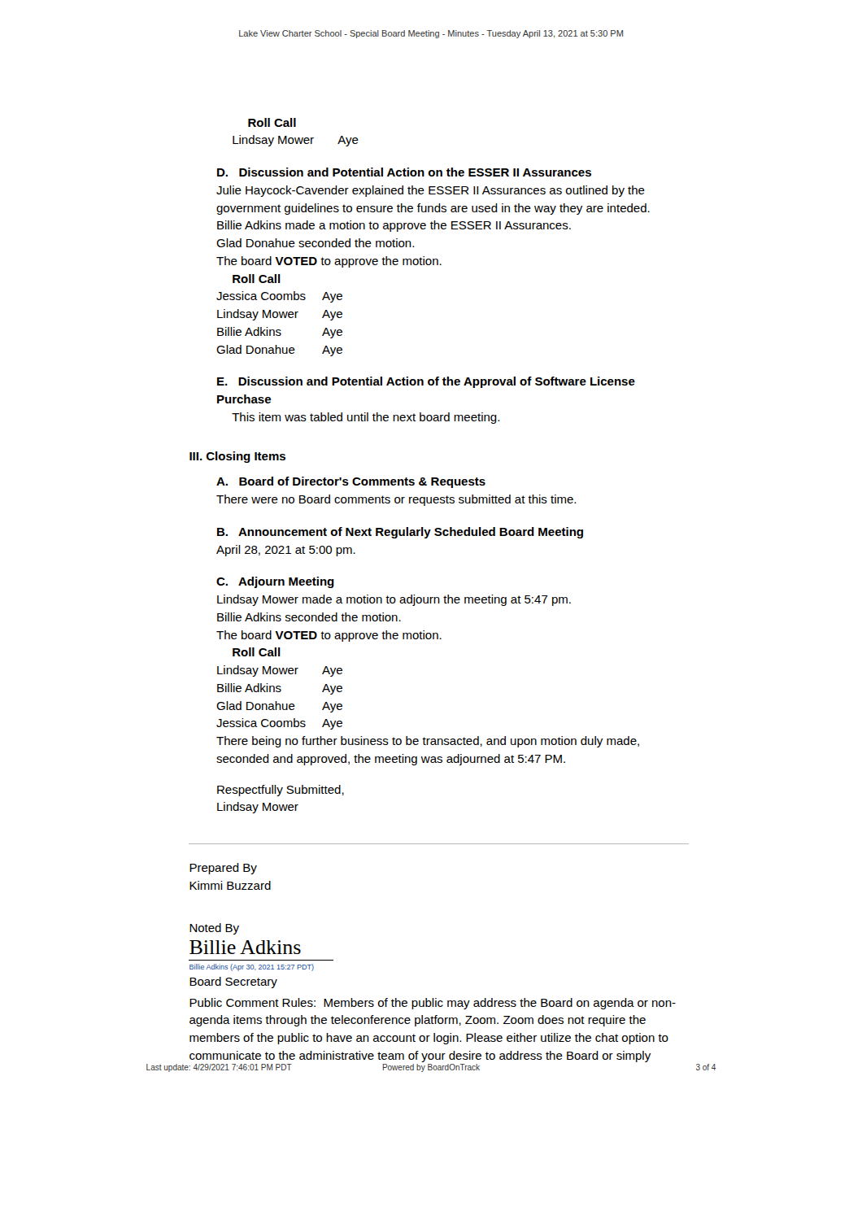Lake View Charter School - Special Board Meeting - Minutes - Tuesday April 13, 2021 at 5:30 PM
Roll Call
Lindsay Mower Aye
D. Discussion and Potential Action on the ESSER II Assurances
Julie Haycock-Cavender explained the ESSER II Assurances as outlined by the government guidelines to ensure the funds are used in the way they are inteded.
Billie Adkins made a motion to approve the ESSER II Assurances.
Glad Donahue seconded the motion.
The board VOTED to approve the motion.
Roll Call
Jessica Coombs Aye
Lindsay Mower Aye
Billie Adkins Aye
Glad Donahue Aye
E. Discussion and Potential Action of the Approval of Software License Purchase
This item was tabled until the next board meeting.
III. Closing Items
A. Board of Director's Comments & Requests
There were no Board comments or requests submitted at this time.
B. Announcement of Next Regularly Scheduled Board Meeting
April 28, 2021 at 5:00 pm.
C. Adjourn Meeting
Lindsay Mower made a motion to adjourn the meeting at 5:47 pm.
Billie Adkins seconded the motion.
The board VOTED to approve the motion.
Roll Call
Lindsay Mower Aye
Billie Adkins Aye
Glad Donahue Aye
Jessica Coombs Aye
There being no further business to be transacted, and upon motion duly made, seconded and approved, the meeting was adjourned at 5:47 PM.
Respectfully Submitted,
Lindsay Mower
Prepared By
Kimmi Buzzard
Noted By
Billie Adkins
Billie Adkins (Apr 30, 2021 15:27 PDT)
Board Secretary
Public Comment Rules: Members of the public may address the Board on agenda or non-agenda items through the teleconference platform, Zoom. Zoom does not require the members of the public to have an account or login. Please either utilize the chat option to communicate to the administrative team of your desire to address the Board or simply
Last update: 4/29/2021 7:46:01 PM PDT
Powered by BoardOnTrack
3 of 4